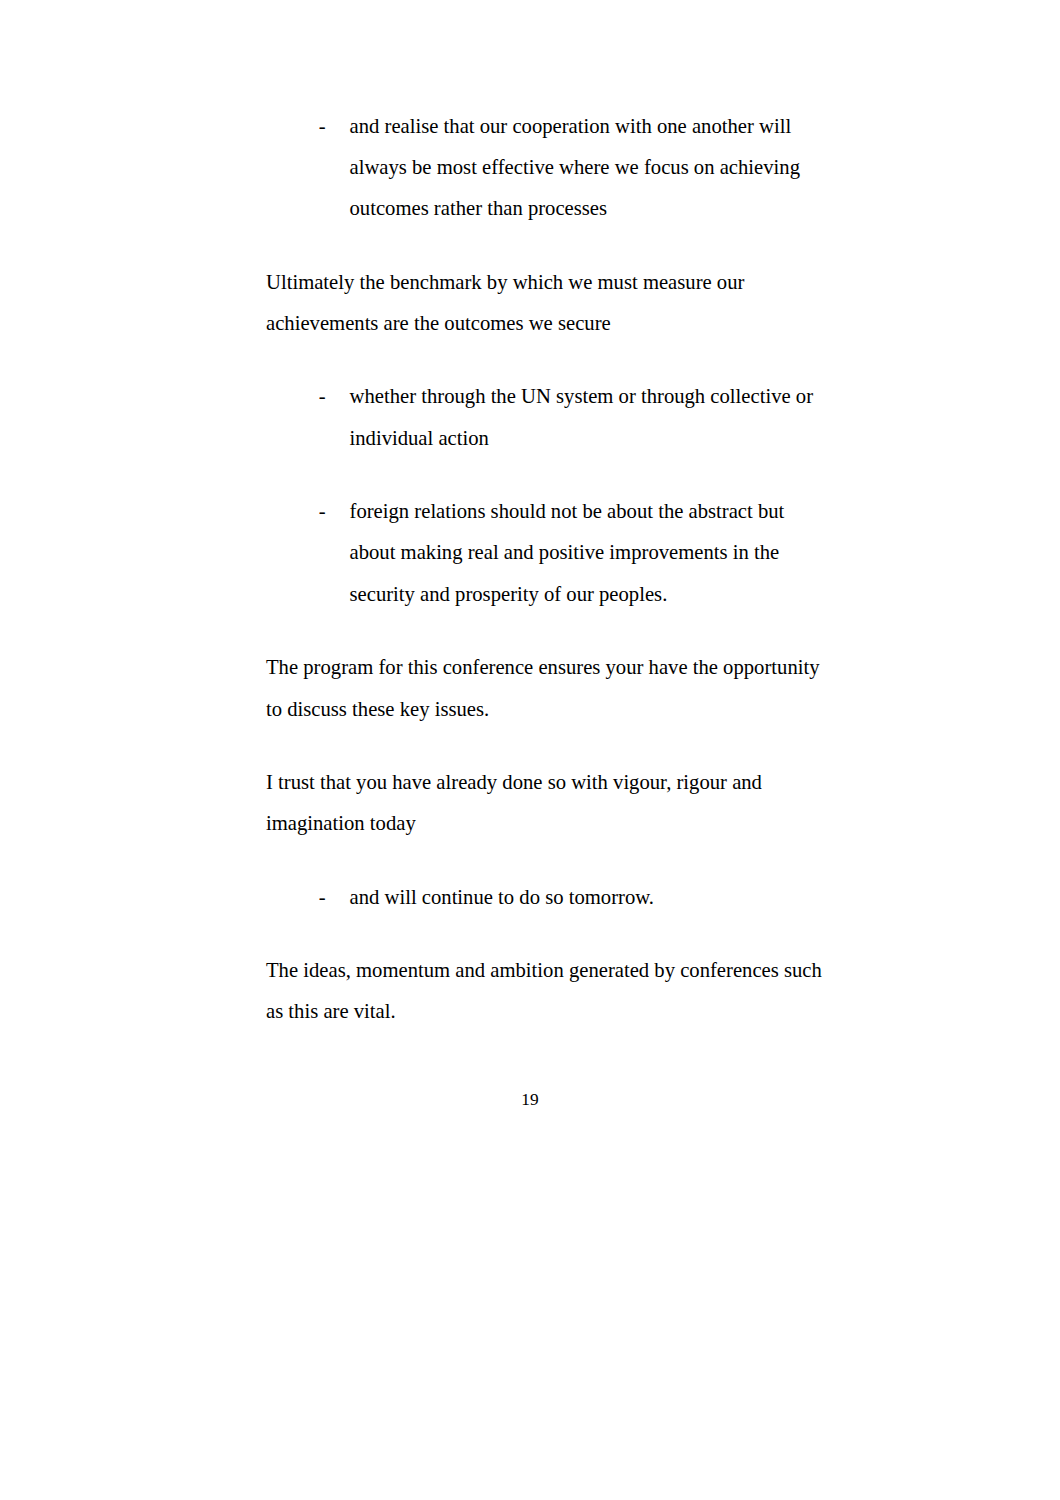and realise that our cooperation with one another will always be most effective where we focus on achieving outcomes rather than processes
Ultimately the benchmark by which we must measure our achievements are the outcomes we secure
whether through the UN system or through collective or individual action
foreign relations should not be about the abstract but about making real and positive improvements in the security and prosperity of our peoples.
The program for this conference ensures your have the opportunity to discuss these key issues.
I trust that you have already done so with vigour, rigour and imagination today
and will continue to do so tomorrow.
The ideas, momentum and ambition generated by conferences such as this are vital.
19